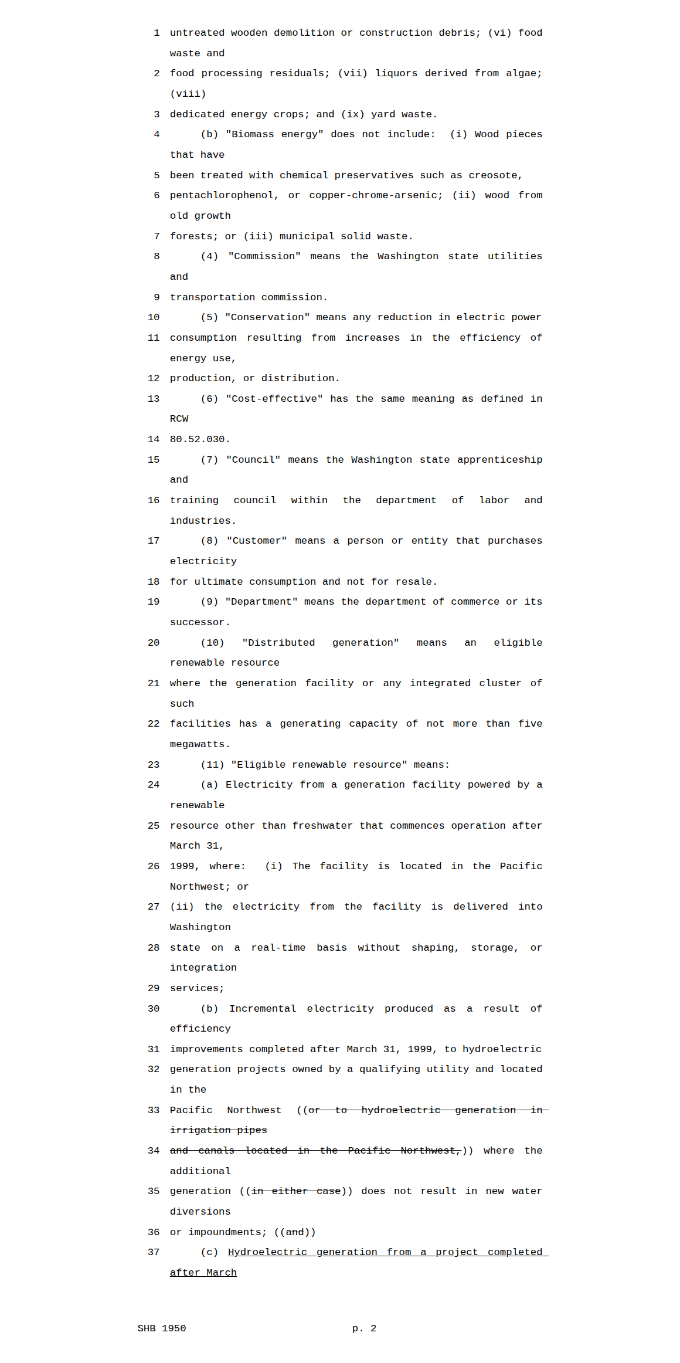untreated wooden demolition or construction debris; (vi) food waste and
food processing residuals; (vii) liquors derived from algae; (viii)
dedicated energy crops; and (ix) yard waste.
(b) "Biomass energy" does not include: (i) Wood pieces that have
been treated with chemical preservatives such as creosote,
pentachlorophenol, or copper-chrome-arsenic; (ii) wood from old growth
forests; or (iii) municipal solid waste.
(4) "Commission" means the Washington state utilities and
transportation commission.
(5) "Conservation" means any reduction in electric power
consumption resulting from increases in the efficiency of energy use,
production, or distribution.
(6) "Cost-effective" has the same meaning as defined in RCW
80.52.030.
(7) "Council" means the Washington state apprenticeship and
training council within the department of labor and industries.
(8) "Customer" means a person or entity that purchases electricity
for ultimate consumption and not for resale.
(9) "Department" means the department of commerce or its successor.
(10) "Distributed generation" means an eligible renewable resource
where the generation facility or any integrated cluster of such
facilities has a generating capacity of not more than five megawatts.
(11) "Eligible renewable resource" means:
(a) Electricity from a generation facility powered by a renewable
resource other than freshwater that commences operation after March 31,
1999, where: (i) The facility is located in the Pacific Northwest; or
(ii) the electricity from the facility is delivered into Washington
state on a real-time basis without shaping, storage, or integration
services;
(b) Incremental electricity produced as a result of efficiency
improvements completed after March 31, 1999, to hydroelectric
generation projects owned by a qualifying utility and located in the
Pacific Northwest ((or to hydroelectric generation in irrigation pipes
and canals located in the Pacific Northwest,)) where the additional
generation ((in either case)) does not result in new water diversions
or impoundments; ((and))
(c) Hydroelectric generation from a project completed after March
SHB 1950
p. 2